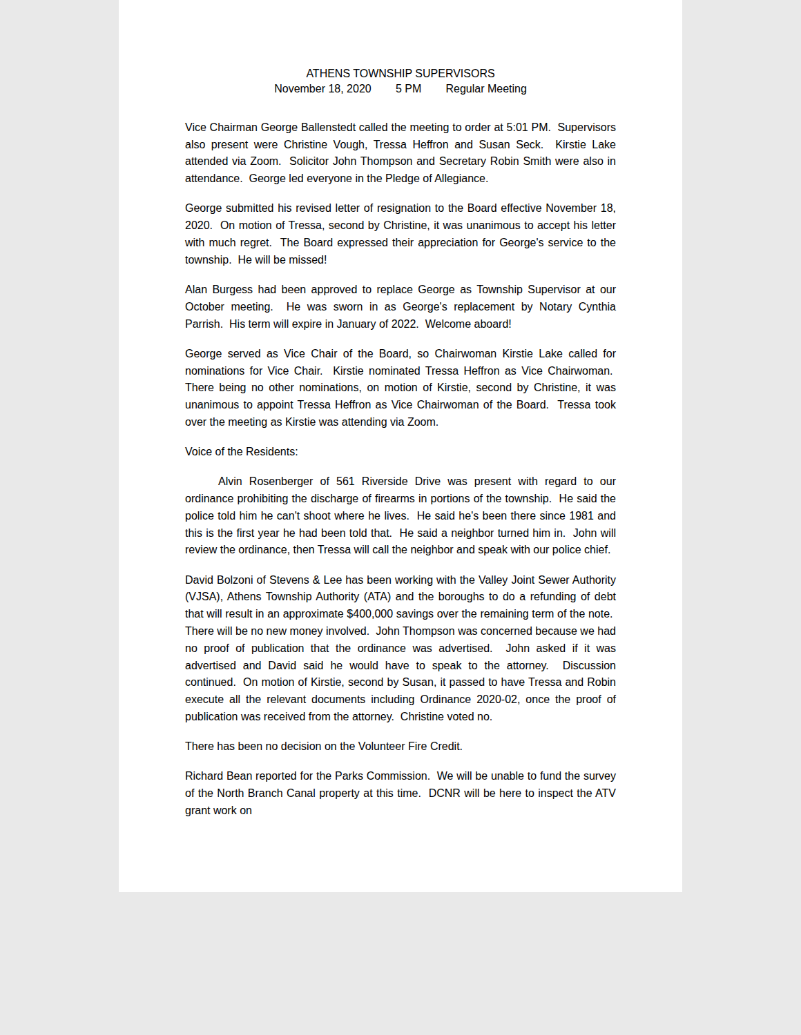ATHENS TOWNSHIP SUPERVISORS
November 18, 2020 5 PM Regular Meeting
Vice Chairman George Ballenstedt called the meeting to order at 5:01 PM. Supervisors also present were Christine Vough, Tressa Heffron and Susan Seck. Kirstie Lake attended via Zoom. Solicitor John Thompson and Secretary Robin Smith were also in attendance. George led everyone in the Pledge of Allegiance.
George submitted his revised letter of resignation to the Board effective November 18, 2020. On motion of Tressa, second by Christine, it was unanimous to accept his letter with much regret. The Board expressed their appreciation for George's service to the township. He will be missed!
Alan Burgess had been approved to replace George as Township Supervisor at our October meeting. He was sworn in as George's replacement by Notary Cynthia Parrish. His term will expire in January of 2022. Welcome aboard!
George served as Vice Chair of the Board, so Chairwoman Kirstie Lake called for nominations for Vice Chair. Kirstie nominated Tressa Heffron as Vice Chairwoman. There being no other nominations, on motion of Kirstie, second by Christine, it was unanimous to appoint Tressa Heffron as Vice Chairwoman of the Board. Tressa took over the meeting as Kirstie was attending via Zoom.
Voice of the Residents:
Alvin Rosenberger of 561 Riverside Drive was present with regard to our ordinance prohibiting the discharge of firearms in portions of the township. He said the police told him he can't shoot where he lives. He said he's been there since 1981 and this is the first year he had been told that. He said a neighbor turned him in. John will review the ordinance, then Tressa will call the neighbor and speak with our police chief.
David Bolzoni of Stevens & Lee has been working with the Valley Joint Sewer Authority (VJSA), Athens Township Authority (ATA) and the boroughs to do a refunding of debt that will result in an approximate $400,000 savings over the remaining term of the note. There will be no new money involved. John Thompson was concerned because we had no proof of publication that the ordinance was advertised. John asked if it was advertised and David said he would have to speak to the attorney. Discussion continued. On motion of Kirstie, second by Susan, it passed to have Tressa and Robin execute all the relevant documents including Ordinance 2020-02, once the proof of publication was received from the attorney. Christine voted no.
There has been no decision on the Volunteer Fire Credit.
Richard Bean reported for the Parks Commission. We will be unable to fund the survey of the North Branch Canal property at this time. DCNR will be here to inspect the ATV grant work on